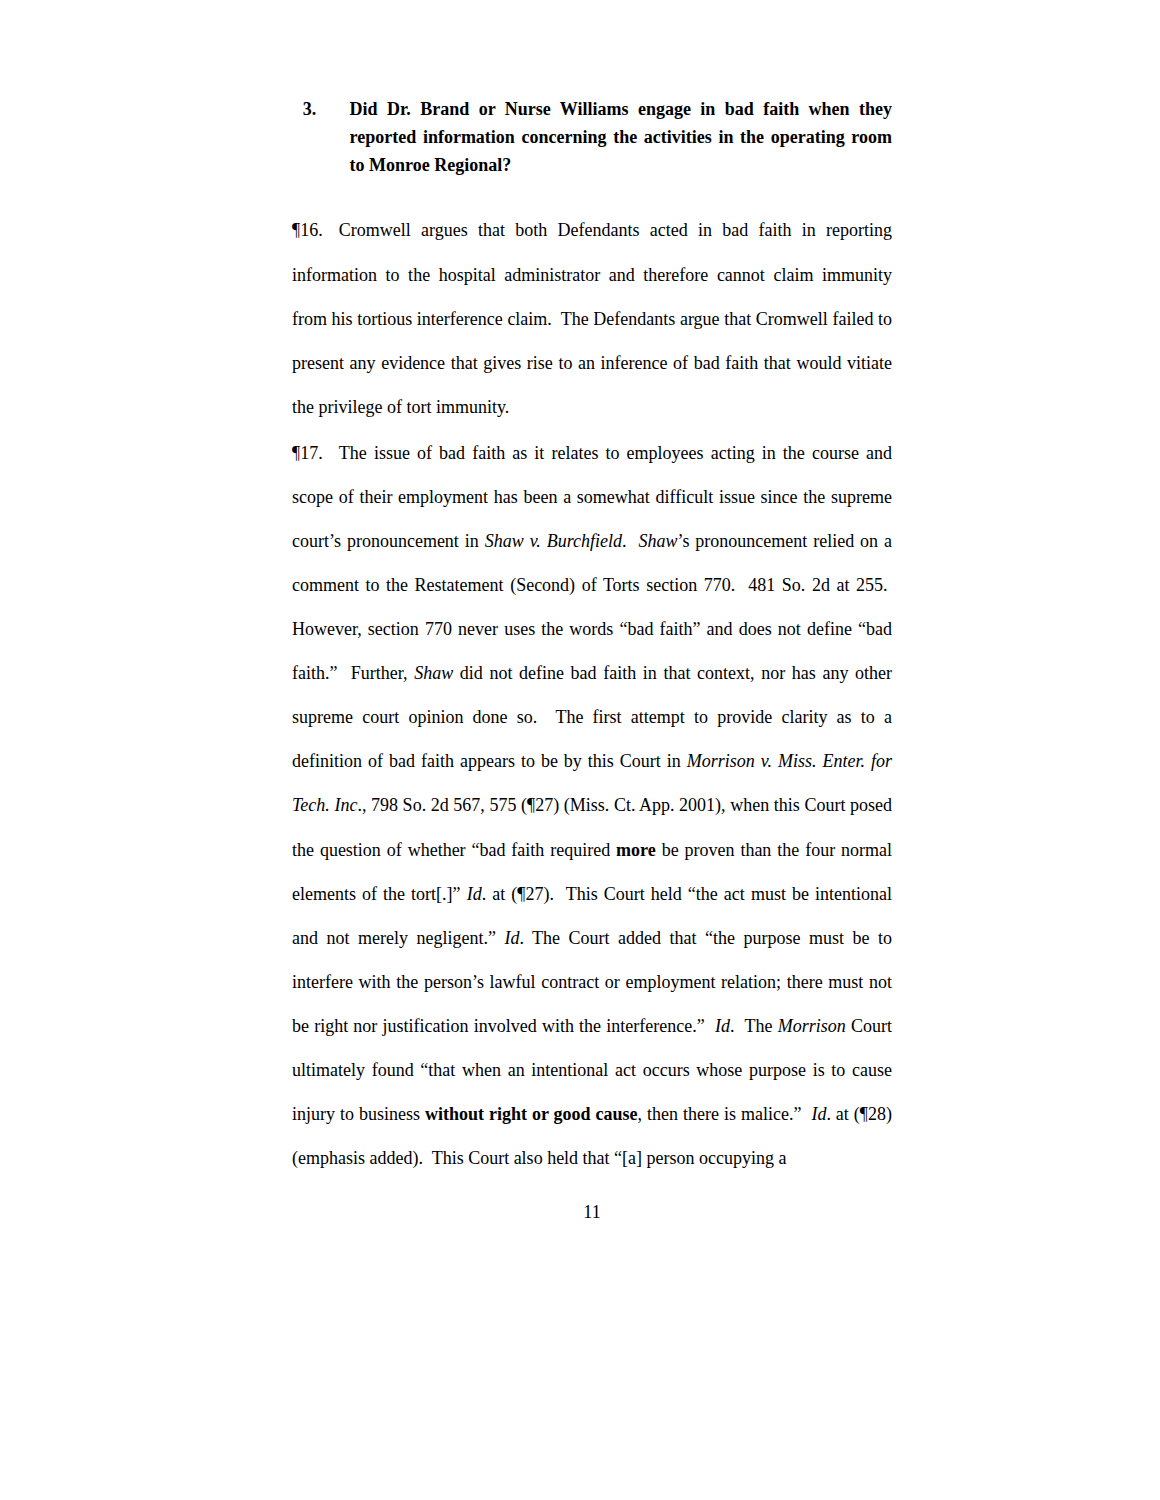3.
Did Dr. Brand or Nurse Williams engage in bad faith when they reported information concerning the activities in the operating room to Monroe Regional?
¶16. Cromwell argues that both Defendants acted in bad faith in reporting information to the hospital administrator and therefore cannot claim immunity from his tortious interference claim. The Defendants argue that Cromwell failed to present any evidence that gives rise to an inference of bad faith that would vitiate the privilege of tort immunity.
¶17. The issue of bad faith as it relates to employees acting in the course and scope of their employment has been a somewhat difficult issue since the supreme court’s pronouncement in Shaw v. Burchfield. Shaw’s pronouncement relied on a comment to the Restatement (Second) of Torts section 770. 481 So. 2d at 255. However, section 770 never uses the words “bad faith” and does not define “bad faith.” Further, Shaw did not define bad faith in that context, nor has any other supreme court opinion done so. The first attempt to provide clarity as to a definition of bad faith appears to be by this Court in Morrison v. Miss. Enter. for Tech. Inc., 798 So. 2d 567, 575 (¶27) (Miss. Ct. App. 2001), when this Court posed the question of whether “bad faith required more be proven than the four normal elements of the tort[.]” Id. at (¶27). This Court held “the act must be intentional and not merely negligent.” Id. The Court added that “the purpose must be to interfere with the person’s lawful contract or employment relation; there must not be right nor justification involved with the interference.” Id. The Morrison Court ultimately found “that when an intentional act occurs whose purpose is to cause injury to business without right or good cause, then there is malice.” Id. at (¶28) (emphasis added). This Court also held that “[a] person occupying a
11